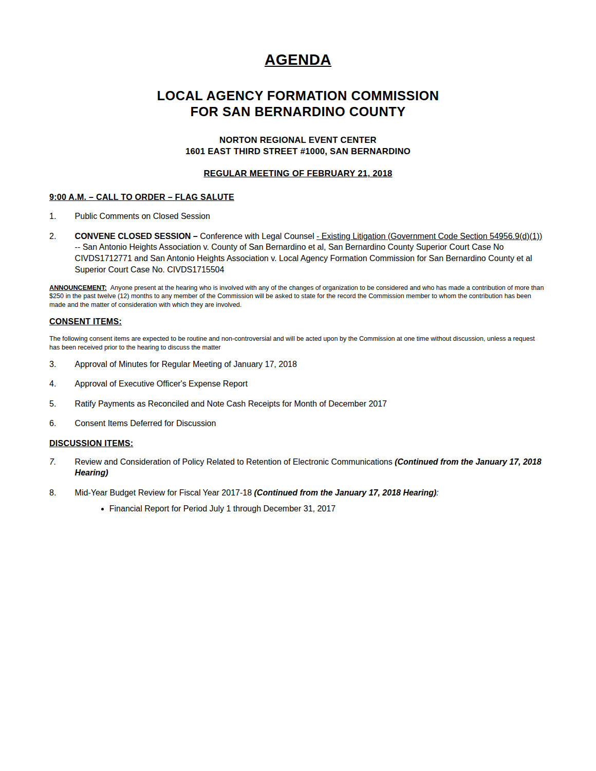AGENDA
LOCAL AGENCY FORMATION COMMISSION
FOR SAN BERNARDINO COUNTY
NORTON REGIONAL EVENT CENTER
1601 EAST THIRD STREET #1000, SAN BERNARDINO
REGULAR MEETING OF FEBRUARY 21, 2018
9:00 A.M. – CALL TO ORDER – FLAG SALUTE
1. Public Comments on Closed Session
2. CONVENE CLOSED SESSION – Conference with Legal Counsel - Existing Litigation (Government Code Section 54956.9(d)(1)) -- San Antonio Heights Association v. County of San Bernardino et al, San Bernardino County Superior Court Case No CIVDS1712771 and San Antonio Heights Association v. Local Agency Formation Commission for San Bernardino County et al Superior Court Case No. CIVDS1715504
ANNOUNCEMENT: Anyone present at the hearing who is involved with any of the changes of organization to be considered and who has made a contribution of more than $250 in the past twelve (12) months to any member of the Commission will be asked to state for the record the Commission member to whom the contribution has been made and the matter of consideration with which they are involved.
CONSENT ITEMS:
The following consent items are expected to be routine and non-controversial and will be acted upon by the Commission at one time without discussion, unless a request has been received prior to the hearing to discuss the matter
3. Approval of Minutes for Regular Meeting of January 17, 2018
4. Approval of Executive Officer's Expense Report
5. Ratify Payments as Reconciled and Note Cash Receipts for Month of December 2017
6. Consent Items Deferred for Discussion
DISCUSSION ITEMS:
7. Review and Consideration of Policy Related to Retention of Electronic Communications (Continued from the January 17, 2018 Hearing)
8. Mid-Year Budget Review for Fiscal Year 2017-18 (Continued from the January 17, 2018 Hearing):
Financial Report for Period July 1 through December 31, 2017